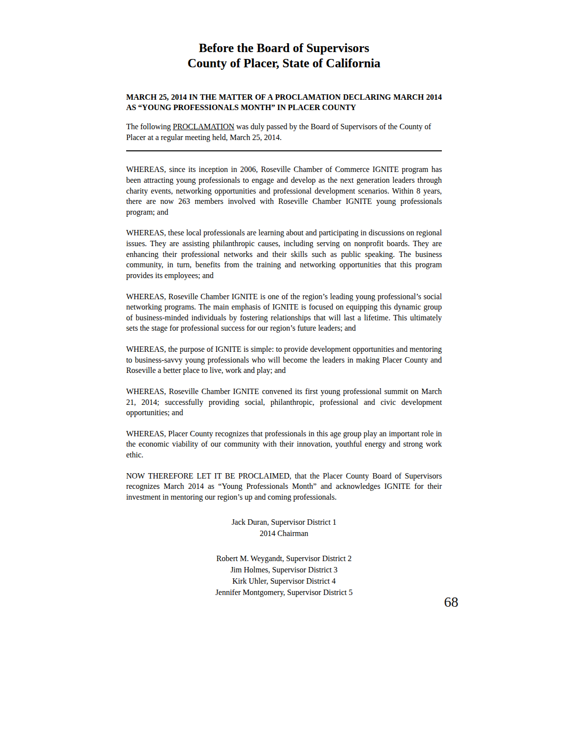Before the Board of Supervisors County of Placer, State of California
March 25, 2014 In the matter of a proclamation declaring March 2014 as “Young Professionals Month” in Placer County
The following PROCLAMATION was duly passed by the Board of Supervisors of the County of Placer at a regular meeting held, March 25, 2014.
WHEREAS, since its inception in 2006, Roseville Chamber of Commerce IGNITE program has been attracting young professionals to engage and develop as the next generation leaders through charity events, networking opportunities and professional development scenarios. Within 8 years, there are now 263 members involved with Roseville Chamber IGNITE young professionals program; and
WHEREAS, these local professionals are learning about and participating in discussions on regional issues. They are assisting philanthropic causes, including serving on nonprofit boards. They are enhancing their professional networks and their skills such as public speaking. The business community, in turn, benefits from the training and networking opportunities that this program provides its employees; and
WHEREAS, Roseville Chamber IGNITE is one of the region’s leading young professional’s social networking programs. The main emphasis of IGNITE is focused on equipping this dynamic group of business-minded individuals by fostering relationships that will last a lifetime. This ultimately sets the stage for professional success for our region’s future leaders; and
WHEREAS, the purpose of IGNITE is simple: to provide development opportunities and mentoring to business-savvy young professionals who will become the leaders in making Placer County and Roseville a better place to live, work and play; and
WHEREAS, Roseville Chamber IGNITE convened its first young professional summit on March 21, 2014; successfully providing social, philanthropic, professional and civic development opportunities; and
WHEREAS, Placer County recognizes that professionals in this age group play an important role in the economic viability of our community with their innovation, youthful energy and strong work ethic.
NOW THEREFORE LET IT BE PROCLAIMED, that the Placer County Board of Supervisors recognizes March 2014 as “Young Professionals Month” and acknowledges IGNITE for their investment in mentoring our region’s up and coming professionals.
Jack Duran, Supervisor District 1
2014 Chairman
Robert M. Weygandt, Supervisor District 2
Jim Holmes, Supervisor District 3
Kirk Uhler, Supervisor District 4
Jennifer Montgomery, Supervisor District 5
68